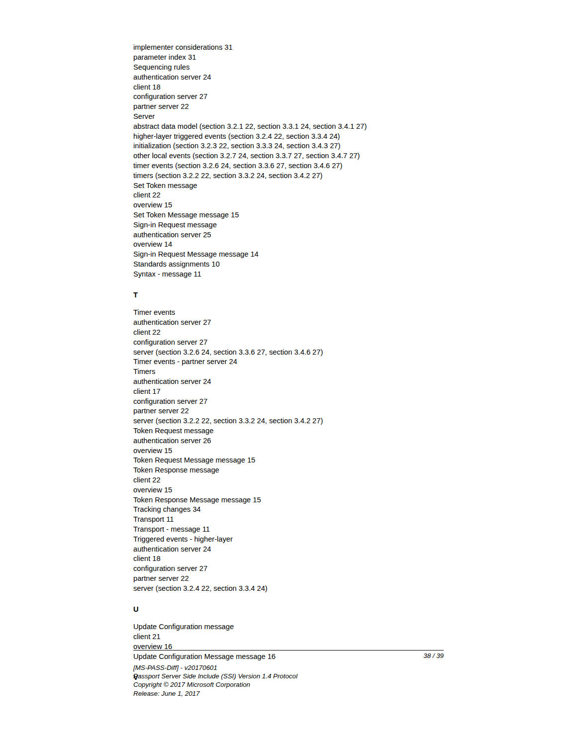implementer considerations 31
parameter index 31
Sequencing rules
authentication server 24
client 18
configuration server 27
partner server 22
Server
abstract data model (section 3.2.1 22, section 3.3.1 24, section 3.4.1 27)
higher-layer triggered events (section 3.2.4 22, section 3.3.4 24)
initialization (section 3.2.3 22, section 3.3.3 24, section 3.4.3 27)
other local events (section 3.2.7 24, section 3.3.7 27, section 3.4.7 27)
timer events (section 3.2.6 24, section 3.3.6 27, section 3.4.6 27)
timers (section 3.2.2 22, section 3.3.2 24, section 3.4.2 27)
Set Token message
client 22
overview 15
Set Token Message message 15
Sign-in Request message
authentication server 25
overview 14
Sign-in Request Message message 14
Standards assignments 10
Syntax - message 11
T
Timer events
authentication server 27
client 22
configuration server 27
server (section 3.2.6 24, section 3.3.6 27, section 3.4.6 27)
Timer events - partner server 24
Timers
authentication server 24
client 17
configuration server 27
partner server 22
server (section 3.2.2 22, section 3.3.2 24, section 3.4.2 27)
Token Request message
authentication server 26
overview 15
Token Request Message message 15
Token Response message
client 22
overview 15
Token Response Message message 15
Tracking changes 34
Transport 11
Transport - message 11
Triggered events - higher-layer
authentication server 24
client 18
configuration server 27
partner server 22
server (section 3.2.4 22, section 3.3.4 24)
U
Update Configuration message
client 21
overview 16
Update Configuration Message message 16
V
38 / 39
[MS-PASS-Diff] - v20170601
Passport Server Side Include (SSI) Version 1.4 Protocol
Copyright © 2017 Microsoft Corporation
Release: June 1, 2017